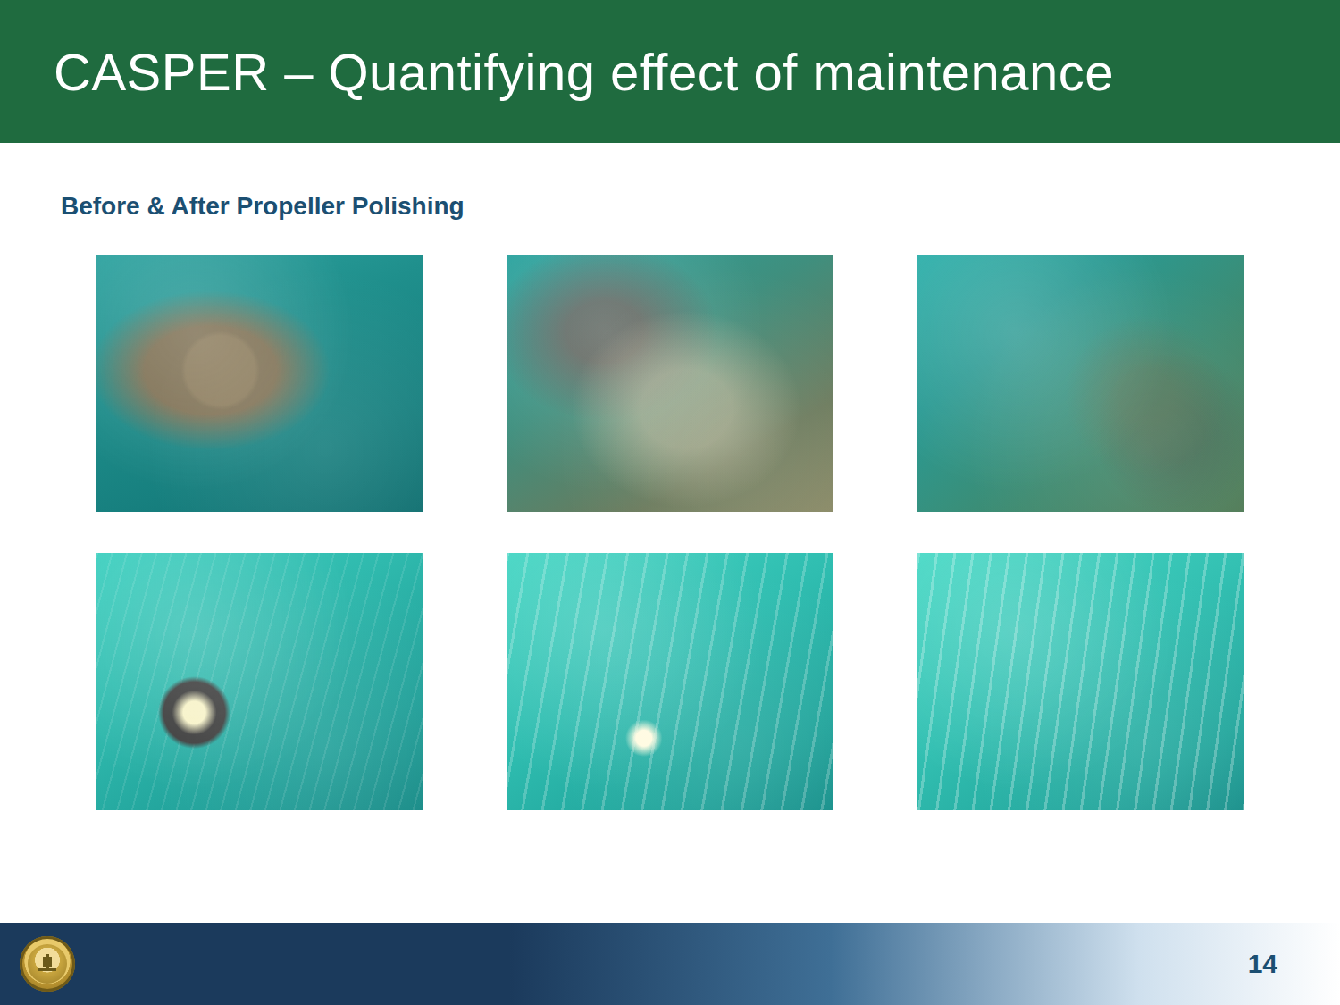CASPER – Quantifying effect of maintenance
Before & After Propeller Polishing
14